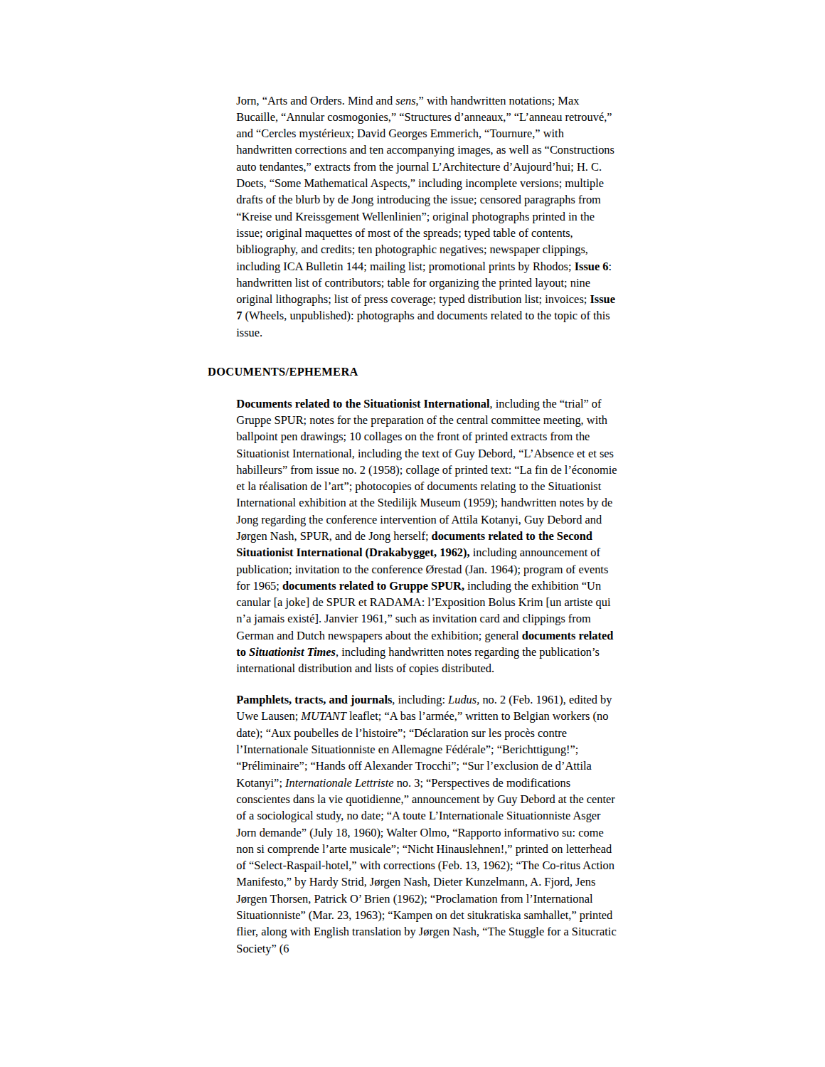Jorn, “Arts and Orders. Mind and sens,” with handwritten notations; Max Bucaille, “Annular cosmogonies,” “Structures d’anneaux,” “L’anneau retrouvé,” and “Cercles mystérieux; David Georges Emmerich, “Tournure,” with handwritten corrections and ten accompanying images, as well as “Constructions auto tendantes,” extracts from the journal L’Architecture d’Aujourd’hui; H. C. Doets, “Some Mathematical Aspects,” including incomplete versions; multiple drafts of the blurb by de Jong introducing the issue; censored paragraphs from “Kreise und Kreissgement Wellenlinien”; original photographs printed in the issue; original maquettes of most of the spreads; typed table of contents, bibliography, and credits; ten photographic negatives; newspaper clippings, including ICA Bulletin 144; mailing list; promotional prints by Rhodos; Issue 6: handwritten list of contributors; table for organizing the printed layout; nine original lithographs; list of press coverage; typed distribution list; invoices; Issue 7 (Wheels, unpublished): photographs and documents related to the topic of this issue.
DOCUMENTS/EPHEMERA
Documents related to the Situationist International, including the “trial” of Gruppe SPUR; notes for the preparation of the central committee meeting, with ballpoint pen drawings; 10 collages on the front of printed extracts from the Situationist International, including the text of Guy Debord, “L’Absence et et ses habilleurs” from issue no. 2 (1958); collage of printed text: “La fin de l’économie et la réalisation de l’art”; photocopies of documents relating to the Situationist International exhibition at the Stedilijk Museum (1959); handwritten notes by de Jong regarding the conference intervention of Attila Kotanyi, Guy Debord and Jørgen Nash, SPUR, and de Jong herself; documents related to the Second Situationist International (Drakabygget, 1962), including announcement of publication; invitation to the conference Ørestad (Jan. 1964); program of events for 1965; documents related to Gruppe SPUR, including the exhibition “Un canular [a joke] de SPUR et RADAMA: l’Exposition Bolus Krim [un artiste qui n’a jamais existé]. Janvier 1961,” such as invitation card and clippings from German and Dutch newspapers about the exhibition; general documents related to Situationist Times, including handwritten notes regarding the publication’s international distribution and lists of copies distributed.
Pamphlets, tracts, and journals, including: Ludus, no. 2 (Feb. 1961), edited by Uwe Lausen; MUTANT leaflet; “A bas l’armée,” written to Belgian workers (no date); “Aux poubelles de l’histoire”; “Déclaration sur les procès contre l’Internationale Situationniste en Allemagne Fédérale”; “Berichttigung!”; “Préliminaire”; “Hands off Alexander Trocchi”; “Sur l’exclusion de d’Attila Kotanyi”; Internationale Lettriste no. 3; “Perspectives de modifications conscientes dans la vie quotidienne,” announcement by Guy Debord at the center of a sociological study, no date; “A toute L’Internationale Situationniste Asger Jorn demande” (July 18, 1960); Walter Olmo, “Rapporto informativo su: come non si comprende l’arte musicale”; “Nicht Hinauslehnen!,” printed on letterhead of “Select-Raspail-hotel,” with corrections (Feb. 13, 1962); “The Co-ritus Action Manifesto,” by Hardy Strid, Jørgen Nash, Dieter Kunzelmann, A. Fjord, Jens Jørgen Thorsen, Patrick O’ Brien (1962); “Proclamation from l’International Situationniste” (Mar. 23, 1963); “Kampen on det situkratiska samhallet,” printed flier, along with English translation by Jørgen Nash, “The Stuggle for a Situcratic Society” (6